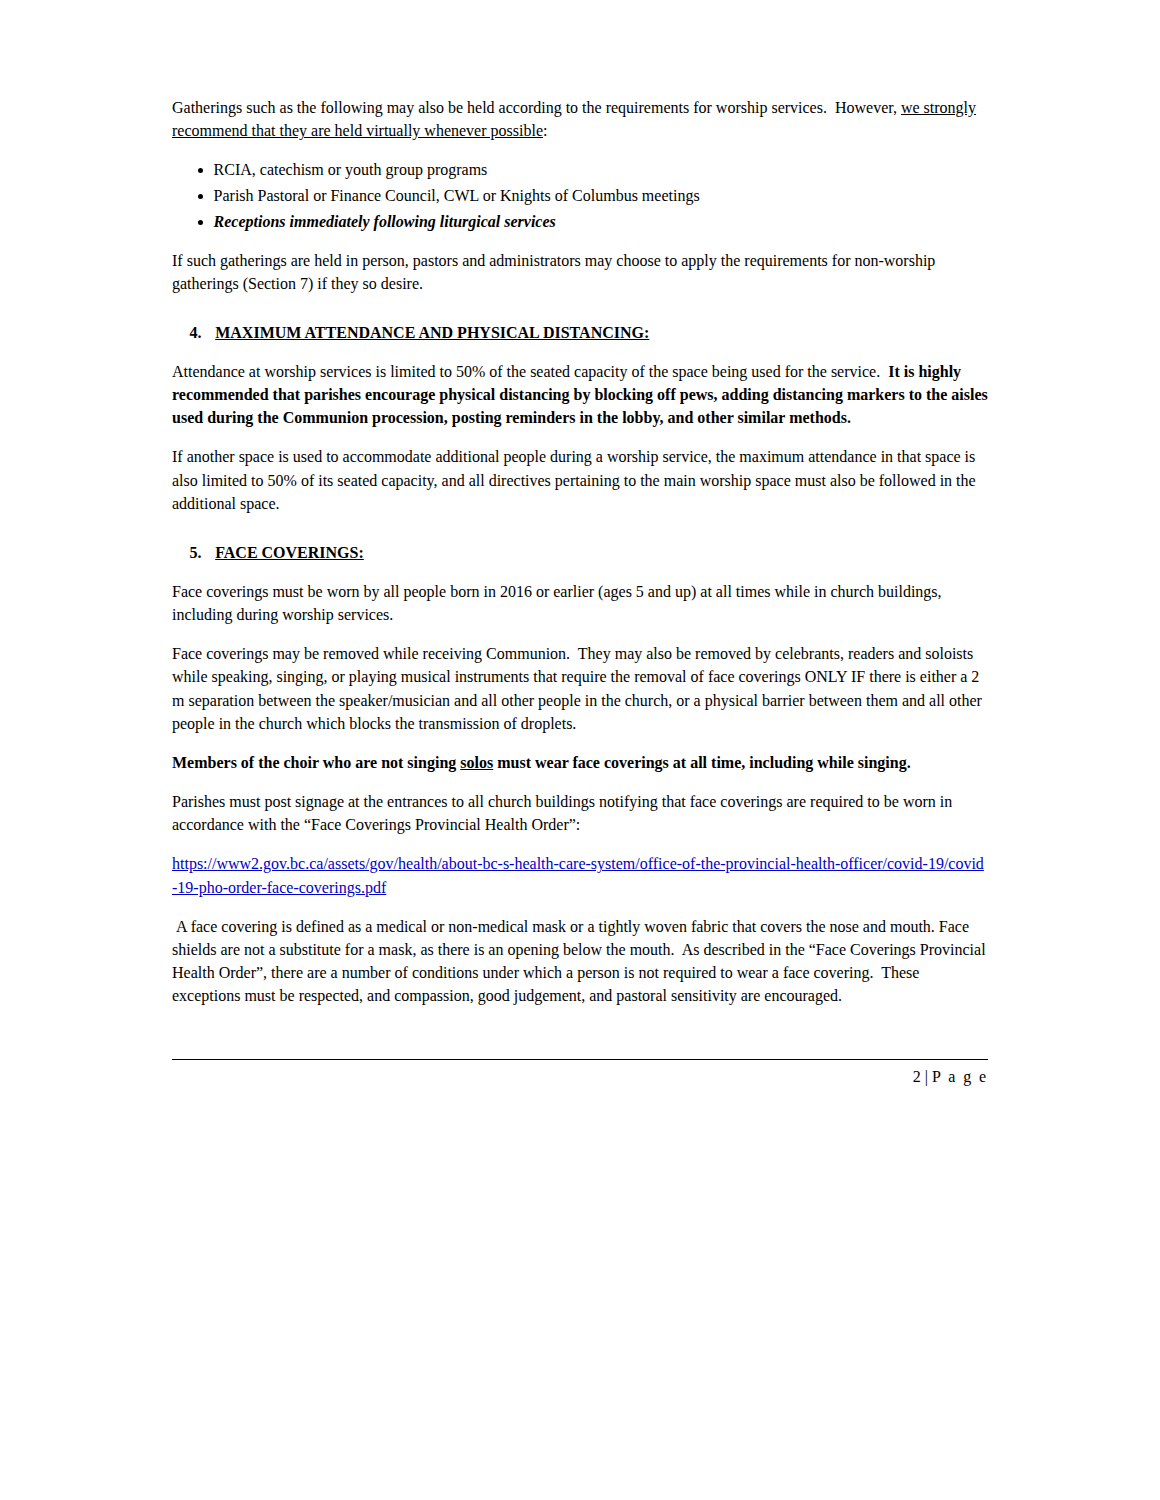Gatherings such as the following may also be held according to the requirements for worship services. However, we strongly recommend that they are held virtually whenever possible:
RCIA, catechism or youth group programs
Parish Pastoral or Finance Council, CWL or Knights of Columbus meetings
Receptions immediately following liturgical services
If such gatherings are held in person, pastors and administrators may choose to apply the requirements for non-worship gatherings (Section 7) if they so desire.
4. Maximum Attendance and Physical Distancing:
Attendance at worship services is limited to 50% of the seated capacity of the space being used for the service. It is highly recommended that parishes encourage physical distancing by blocking off pews, adding distancing markers to the aisles used during the Communion procession, posting reminders in the lobby, and other similar methods.
If another space is used to accommodate additional people during a worship service, the maximum attendance in that space is also limited to 50% of its seated capacity, and all directives pertaining to the main worship space must also be followed in the additional space.
5. Face Coverings:
Face coverings must be worn by all people born in 2016 or earlier (ages 5 and up) at all times while in church buildings, including during worship services.
Face coverings may be removed while receiving Communion. They may also be removed by celebrants, readers and soloists while speaking, singing, or playing musical instruments that require the removal of face coverings ONLY IF there is either a 2 m separation between the speaker/musician and all other people in the church, or a physical barrier between them and all other people in the church which blocks the transmission of droplets.
Members of the choir who are not singing solos must wear face coverings at all time, including while singing.
Parishes must post signage at the entrances to all church buildings notifying that face coverings are required to be worn in accordance with the “Face Coverings Provincial Health Order”:
https://www2.gov.bc.ca/assets/gov/health/about-bc-s-health-care-system/office-of-the-provincial-health-officer/covid-19/covid-19-pho-order-face-coverings.pdf
A face covering is defined as a medical or non-medical mask or a tightly woven fabric that covers the nose and mouth. Face shields are not a substitute for a mask, as there is an opening below the mouth. As described in the “Face Coverings Provincial Health Order”, there are a number of conditions under which a person is not required to wear a face covering. These exceptions must be respected, and compassion, good judgement, and pastoral sensitivity are encouraged.
2 | P a g e